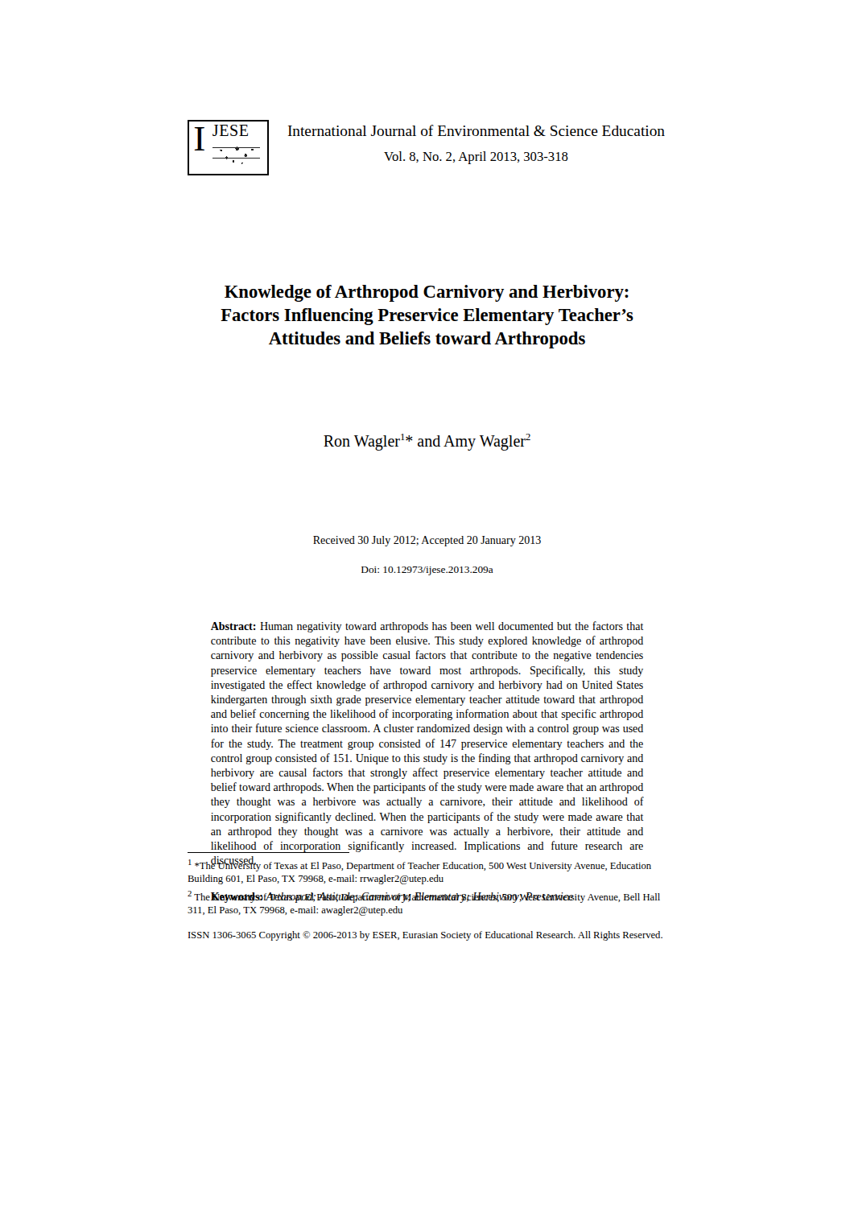JESE I
International Journal of Environmental & Science Education
Vol. 8, No. 2, April 2013, 303-318
Knowledge of Arthropod Carnivory and Herbivory:
Factors Influencing Preservice Elementary Teacher’s
Attitudes and Beliefs toward Arthropods
Ron Wagler1* and Amy Wagler2
Received 30 July 2012; Accepted 20 January 2013
Doi: 10.12973/ijese.2013.209a
Abstract: Human negativity toward arthropods has been well documented but the factors that contribute to this negativity have been elusive. This study explored knowledge of arthropod carnivory and herbivory as possible casual factors that contribute to the negative tendencies preservice elementary teachers have toward most arthropods. Specifically, this study investigated the effect knowledge of arthropod carnivory and herbivory had on United States kindergarten through sixth grade preservice elementary teacher attitude toward that arthropod and belief concerning the likelihood of incorporating information about that specific arthropod into their future science classroom. A cluster randomized design with a control group was used for the study. The treatment group consisted of 147 preservice elementary teachers and the control group consisted of 151. Unique to this study is the finding that arthropod carnivory and herbivory are causal factors that strongly affect preservice elementary teacher attitude and belief toward arthropods. When the participants of the study were made aware that an arthropod they thought was a herbivore was actually a carnivore, their attitude and likelihood of incorporation significantly declined. When the participants of the study were made aware that an arthropod they thought was a carnivore was actually a herbivore, their attitude and likelihood of incorporation significantly increased. Implications and future research are discussed.
Keywords: Arthropod; Attitude; Carnivory; Elementary; Herbivory; Preservice
1 *The University of Texas at El Paso, Department of Teacher Education, 500 West University Avenue, Education Building 601, El Paso, TX 79968, e-mail: rrwagler2@utep.edu
2 The University of Texas at El Paso, Department of Mathematical Sciences, 500 West University Avenue, Bell Hall 311, El Paso, TX 79968, e-mail: awagler2@utep.edu
ISSN 1306-3065 Copyright © 2006-2013 by ESER, Eurasian Society of Educational Research. All Rights Reserved.